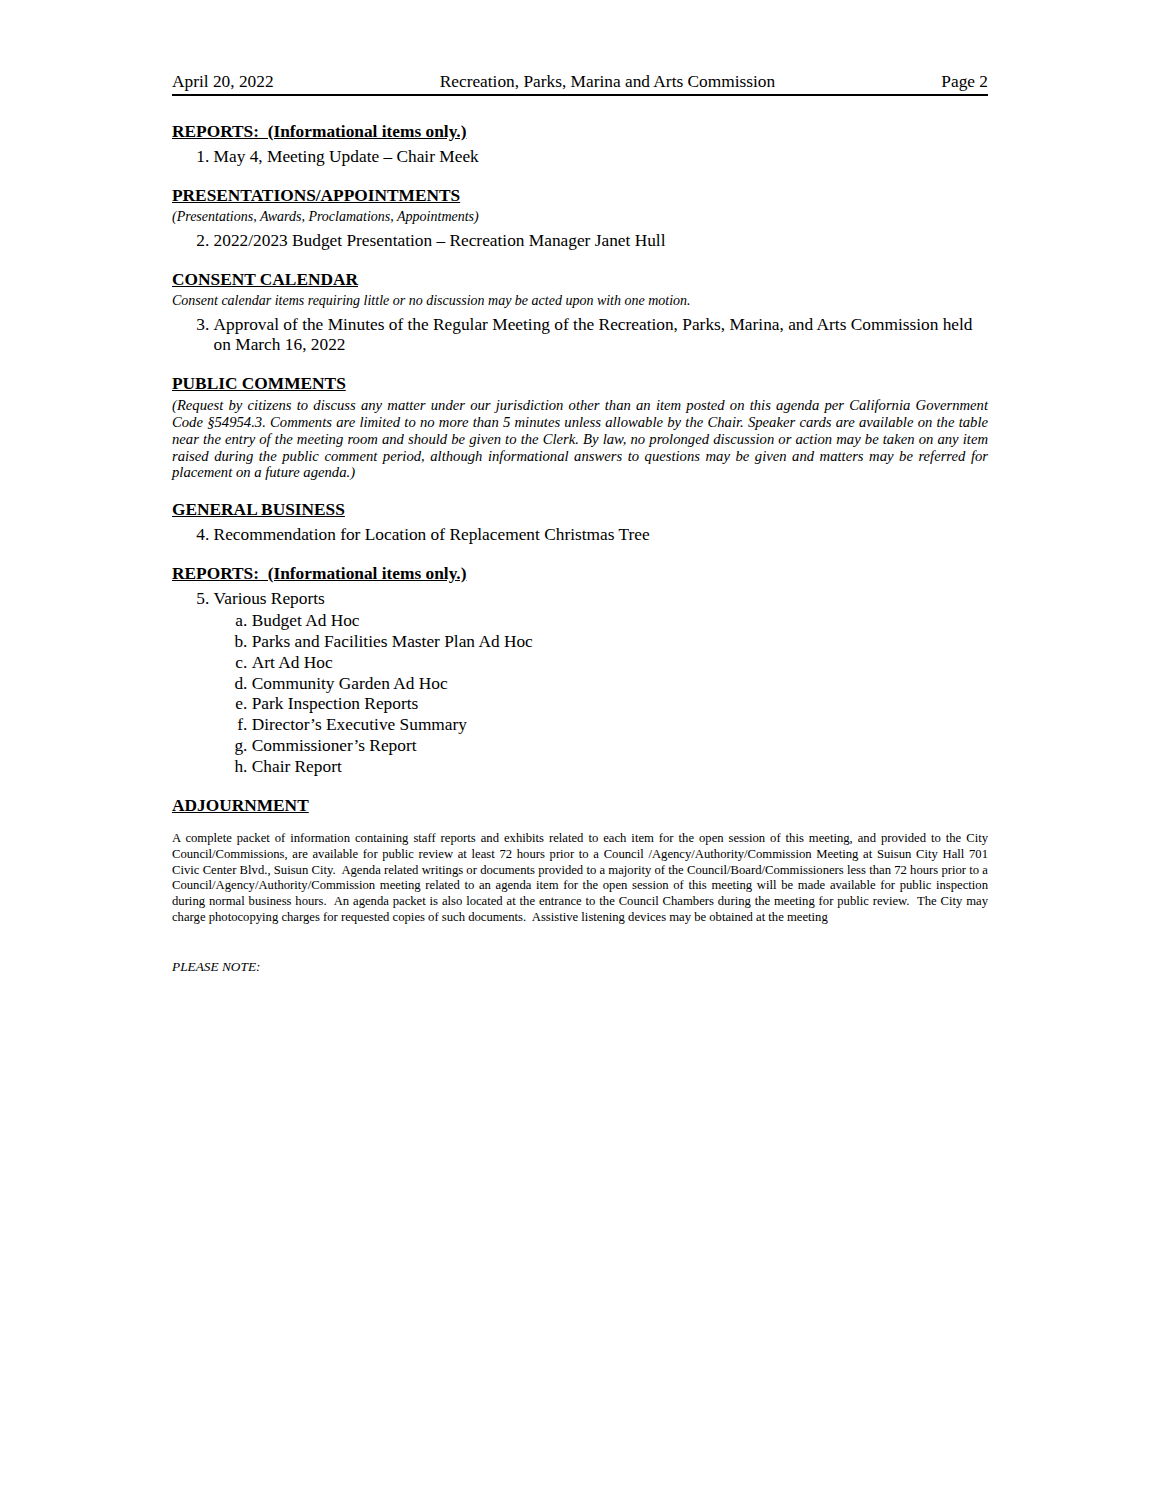April 20, 2022 Recreation, Parks, Marina and Arts Commission Page 2
REPORTS: (Informational items only.)
May 4, Meeting Update – Chair Meek
PRESENTATIONS/APPOINTMENTS
(Presentations, Awards, Proclamations, Appointments)
2022/2023 Budget Presentation – Recreation Manager Janet Hull
CONSENT CALENDAR
Consent calendar items requiring little or no discussion may be acted upon with one motion.
Approval of the Minutes of the Regular Meeting of the Recreation, Parks, Marina, and Arts Commission held on March 16, 2022
PUBLIC COMMENTS
(Request by citizens to discuss any matter under our jurisdiction other than an item posted on this agenda per California Government Code §54954.3. Comments are limited to no more than 5 minutes unless allowable by the Chair. Speaker cards are available on the table near the entry of the meeting room and should be given to the Clerk. By law, no prolonged discussion or action may be taken on any item raised during the public comment period, although informational answers to questions may be given and matters may be referred for placement on a future agenda.)
GENERAL BUSINESS
Recommendation for Location of Replacement Christmas Tree
REPORTS: (Informational items only.)
Various Reports
Budget Ad Hoc
Parks and Facilities Master Plan Ad Hoc
Art Ad Hoc
Community Garden Ad Hoc
Park Inspection Reports
Director’s Executive Summary
Commissioner’s Report
Chair Report
ADJOURNMENT
A complete packet of information containing staff reports and exhibits related to each item for the open session of this meeting, and provided to the City Council/Commissions, are available for public review at least 72 hours prior to a Council /Agency/Authority/Commission Meeting at Suisun City Hall 701 Civic Center Blvd., Suisun City. Agenda related writings or documents provided to a majority of the Council/Board/Commissioners less than 72 hours prior to a Council/Agency/Authority/Commission meeting related to an agenda item for the open session of this meeting will be made available for public inspection during normal business hours. An agenda packet is also located at the entrance to the Council Chambers during the meeting for public review. The City may charge photocopying charges for requested copies of such documents. Assistive listening devices may be obtained at the meeting
PLEASE NOTE: